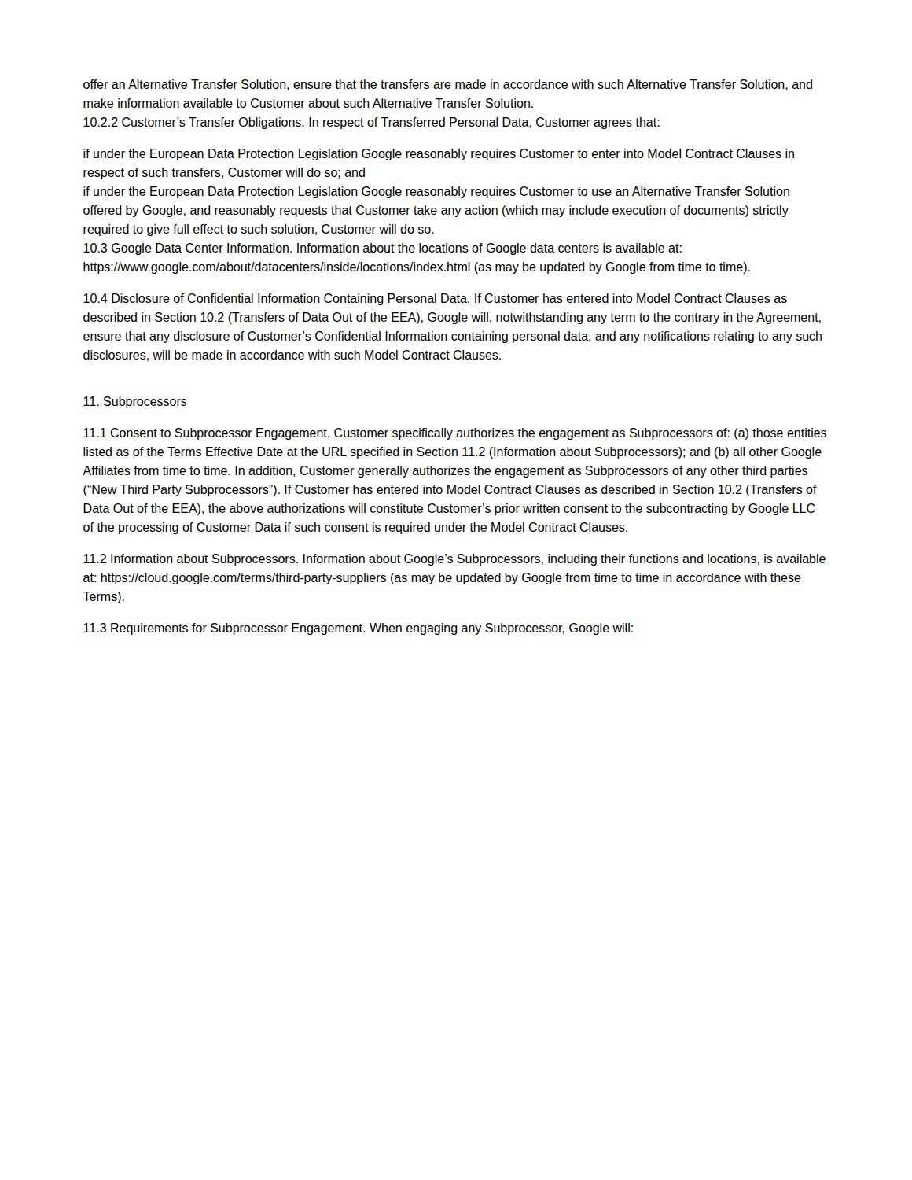offer an Alternative Transfer Solution, ensure that the transfers are made in accordance with such Alternative Transfer Solution, and make information available to Customer about such Alternative Transfer Solution.
10.2.2 Customer’s Transfer Obligations. In respect of Transferred Personal Data, Customer agrees that:
if under the European Data Protection Legislation Google reasonably requires Customer to enter into Model Contract Clauses in respect of such transfers, Customer will do so; and
if under the European Data Protection Legislation Google reasonably requires Customer to use an Alternative Transfer Solution offered by Google, and reasonably requests that Customer take any action (which may include execution of documents) strictly required to give full effect to such solution, Customer will do so.
10.3 Google Data Center Information. Information about the locations of Google data centers is available at: https://www.google.com/about/datacenters/inside/locations/index.html (as may be updated by Google from time to time).
10.4 Disclosure of Confidential Information Containing Personal Data. If Customer has entered into Model Contract Clauses as described in Section 10.2 (Transfers of Data Out of the EEA), Google will, notwithstanding any term to the contrary in the Agreement, ensure that any disclosure of Customer’s Confidential Information containing personal data, and any notifications relating to any such disclosures, will be made in accordance with such Model Contract Clauses.
11. Subprocessors
11.1 Consent to Subprocessor Engagement. Customer specifically authorizes the engagement as Subprocessors of: (a) those entities listed as of the Terms Effective Date at the URL specified in Section 11.2 (Information about Subprocessors); and (b) all other Google Affiliates from time to time. In addition, Customer generally authorizes the engagement as Subprocessors of any other third parties (“New Third Party Subprocessors”). If Customer has entered into Model Contract Clauses as described in Section 10.2 (Transfers of Data Out of the EEA), the above authorizations will constitute Customer’s prior written consent to the subcontracting by Google LLC of the processing of Customer Data if such consent is required under the Model Contract Clauses.
11.2 Information about Subprocessors. Information about Google’s Subprocessors, including their functions and locations, is available at: https://cloud.google.com/terms/third-party-suppliers (as may be updated by Google from time to time in accordance with these Terms).
11.3 Requirements for Subprocessor Engagement. When engaging any Subprocessor, Google will: